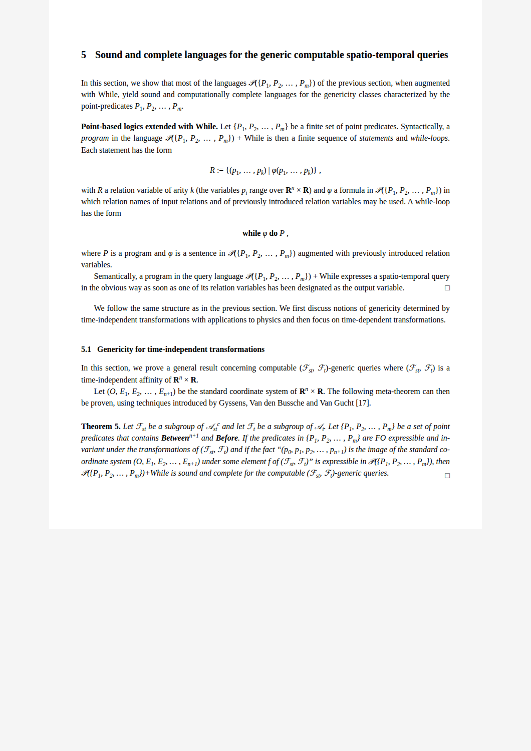5 Sound and complete languages for the generic computable spatio-temporal queries
In this section, we show that most of the languages 𝒫({P1, P2, … , Pm}) of the previous section, when augmented with While, yield sound and computationally complete languages for the genericity classes characterized by the point-predicates P1, P2, … , Pm.
Point-based logics extended with While. Let {P1, P2, … , Pm} be a finite set of point predicates. Syntactically, a program in the language 𝒫({P1, P2, … , Pm}) + While is then a finite sequence of statements and while-loops. Each statement has the form
R := {(p1, … , pk) | φ(p1, … , pk)} ,
with R a relation variable of arity k (the variables pi range over Rn × R) and φ a formula in 𝒫({P1, P2, … , Pm}) in which relation names of input relations and of previously introduced relation variables may be used. A while-loop has the form
while φ do P ,
where P is a program and φ is a sentence in 𝒫({P1, P2, … , Pm}) augmented with previously introduced relation variables.
Semantically, a program in the query language 𝒫({P1, P2, … , Pm}) + While expresses a spatio-temporal query in the obvious way as soon as one of its relation variables has been designated as the output variable.□
We follow the same structure as in the previous section. We first discuss notions of genericity determined by time-independent transformations with applications to physics and then focus on time-dependent transformations.
5.1 Genericity for time-independent transformations
In this section, we prove a general result concerning computable (ℱst, ℱt)-generic queries where (ℱst, ℱt) is a time-independent affinity of Rn × R.
Let (O, E1, E2, … , En+1) be the standard coordinate system of Rn × R. The following meta-theorem can then be proven, using techniques introduced by Gyssens, Van den Bussche and Van Gucht [17].
Theorem 5. Let ℱst be a subgroup of 𝒜stc and let ℱt be a subgroup of 𝒜t. Let {P1, P2, … , Pm} be a set of point predicates that contains Betweenn+1 and Before. If the predicates in {P1, P2, … , Pm} are FO expressible and invariant under the transformations of (ℱst, ℱt) and if the fact “(p0, p1, p2, … , pn+1) is the image of the standard coordinate system (O, E1, E2, … , En+1) under some element f of (ℱst, ℱt)” is expressible in 𝒫({P1, P2, … , Pm}), then 𝒫({P1, P2, … , Pm})+While is sound and complete for the computable (ℱst, ℱt)-generic queries.
□